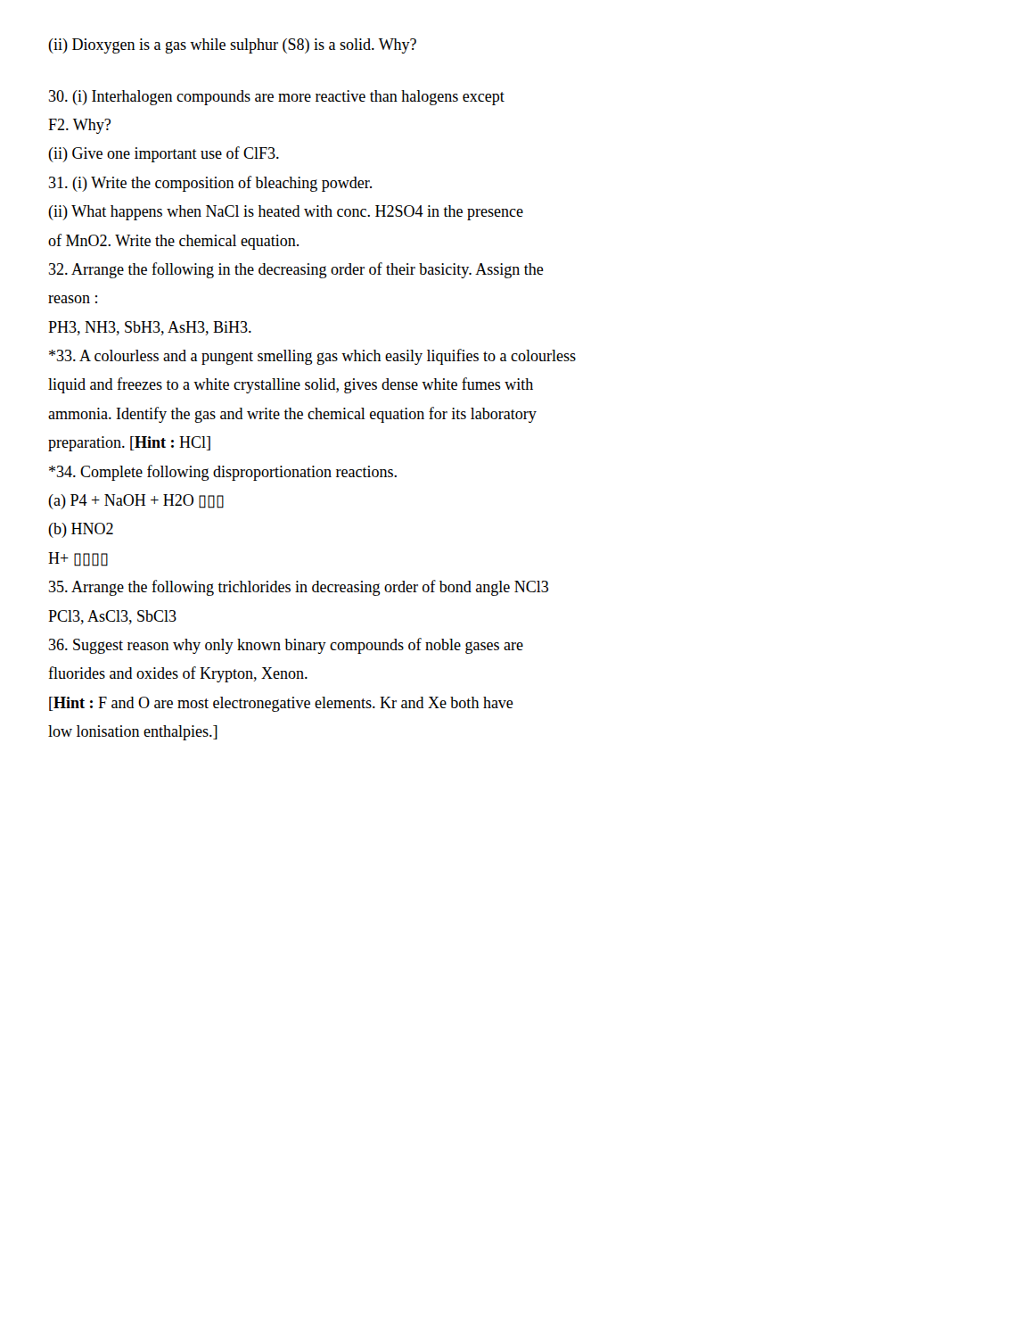(ii) Dioxygen is a gas while sulphur (S8) is a solid. Why?
30. (i) Interhalogen compounds are more reactive than halogens except
F2. Why?
(ii) Give one important use of ClF3.
31. (i) Write the composition of bleaching powder.
(ii) What happens when NaCl is heated with conc. H2SO4 in the presence
of MnO2. Write the chemical equation.
32. Arrange the following in the decreasing order of their basicity. Assign the
reason :
PH3, NH3, SbH3, AsH3, BiH3.
*33. A colourless and a pungent smelling gas which easily liquifies to a colourless
liquid and freezes to a white crystalline solid, gives dense white fumes with
ammonia. Identify the gas and write the chemical equation for its laboratory
preparation. [Hint : HCl]
*34. Complete following disproportionation reactions.
(a) P4 + NaOH + H2O ▯▯▯
(b) HNO2
H+ ▯▯▯▯
35. Arrange the following trichlorides in decreasing order of bond angle NCl3
PCl3, AsCl3, SbCl3
36. Suggest reason why only known binary compounds of noble gases are
fluorides and oxides of Krypton, Xenon.
[Hint : F and O are most electronegative elements. Kr and Xe both have
low lonisation enthalpies.]